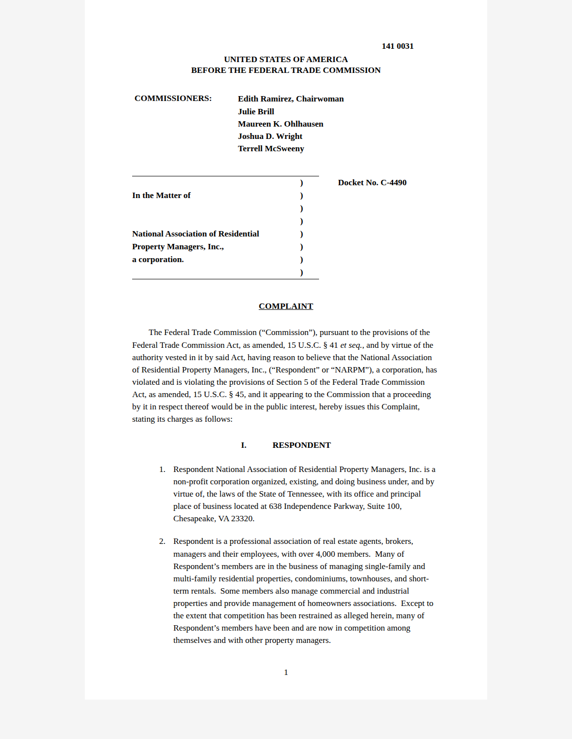141 0031
UNITED STATES OF AMERICA
BEFORE THE FEDERAL TRADE COMMISSION
| COMMISSIONERS: | Edith Ramirez, Chairwoman Julie Brill Maureen K. Ohlhausen Joshua D. Wright Terrell McSweeny |
| In the Matter of National Association of Residential Property Managers, Inc., a corporation. | ) ) ) ) ) ) ) ) | Docket No. C-4490 |
COMPLAINT
The Federal Trade Commission (“Commission”), pursuant to the provisions of the Federal Trade Commission Act, as amended, 15 U.S.C. § 41 et seq., and by virtue of the authority vested in it by said Act, having reason to believe that the National Association of Residential Property Managers, Inc., (“Respondent” or “NARPM”), a corporation, has violated and is violating the provisions of Section 5 of the Federal Trade Commission Act, as amended, 15 U.S.C. § 45, and it appearing to the Commission that a proceeding by it in respect thereof would be in the public interest, hereby issues this Complaint, stating its charges as follows:
I. RESPONDENT
Respondent National Association of Residential Property Managers, Inc. is a non-profit corporation organized, existing, and doing business under, and by virtue of, the laws of the State of Tennessee, with its office and principal place of business located at 638 Independence Parkway, Suite 100, Chesapeake, VA 23320.
Respondent is a professional association of real estate agents, brokers, managers and their employees, with over 4,000 members. Many of Respondent’s members are in the business of managing single-family and multi-family residential properties, condominiums, townhouses, and short-term rentals. Some members also manage commercial and industrial properties and provide management of homeowners associations. Except to the extent that competition has been restrained as alleged herein, many of Respondent’s members have been and are now in competition among themselves and with other property managers.
1